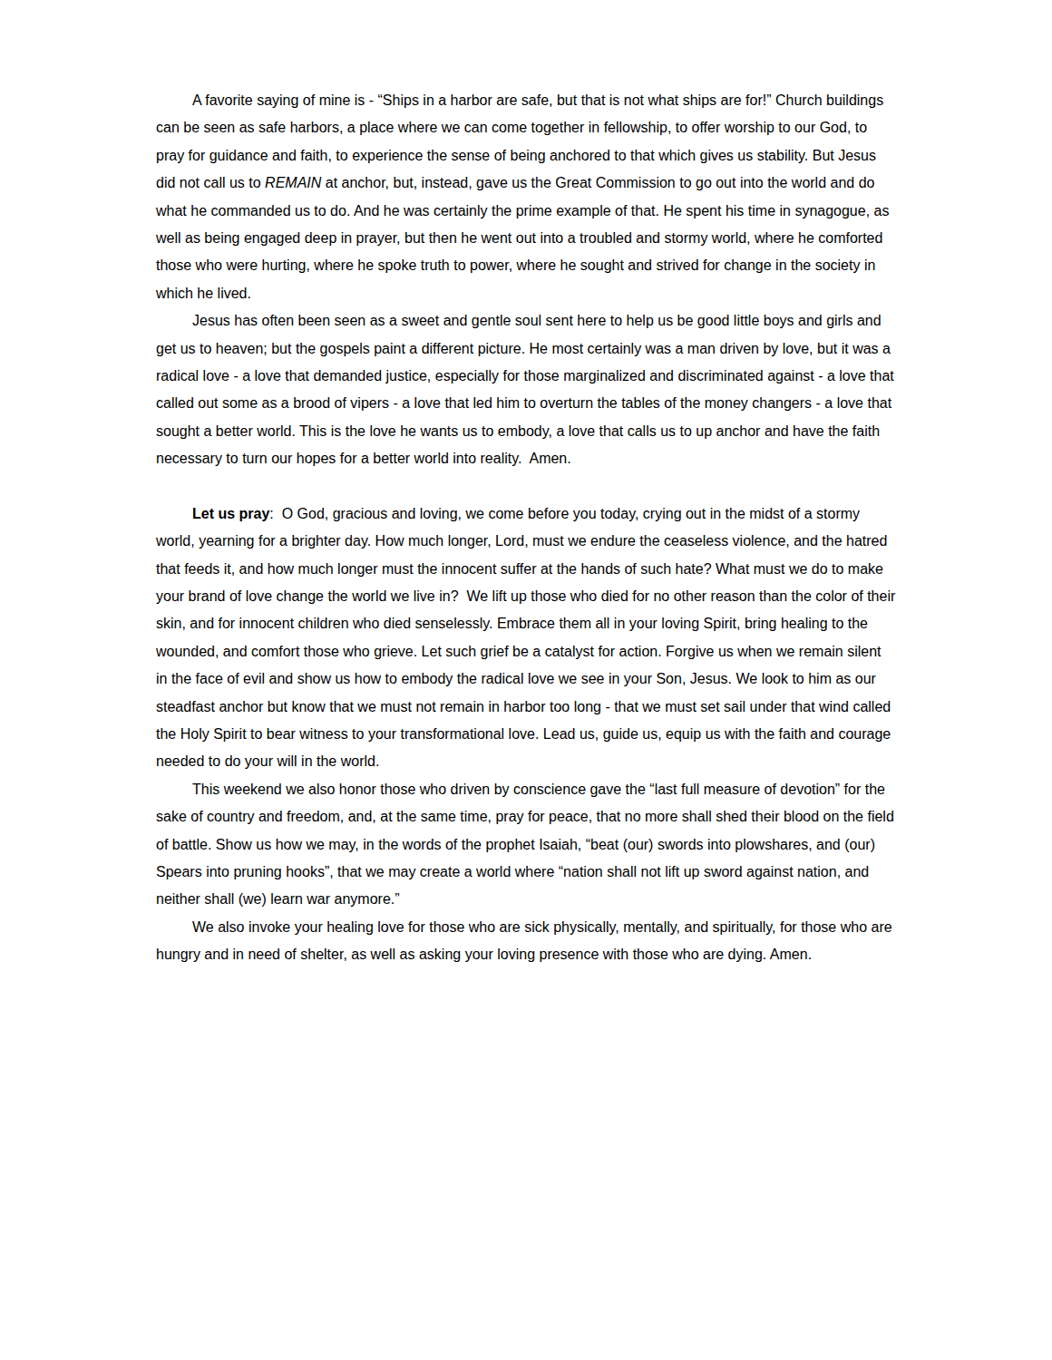A favorite saying of mine is - “Ships in a harbor are safe, but that is not what ships are for!” Church buildings can be seen as safe harbors, a place where we can come together in fellowship, to offer worship to our God, to pray for guidance and faith, to experience the sense of being anchored to that which gives us stability. But Jesus did not call us to REMAIN at anchor, but, instead, gave us the Great Commission to go out into the world and do what he commanded us to do. And he was certainly the prime example of that. He spent his time in synagogue, as well as being engaged deep in prayer, but then he went out into a troubled and stormy world, where he comforted those who were hurting, where he spoke truth to power, where he sought and strived for change in the society in which he lived.
Jesus has often been seen as a sweet and gentle soul sent here to help us be good little boys and girls and get us to heaven; but the gospels paint a different picture. He most certainly was a man driven by love, but it was a radical love - a love that demanded justice, especially for those marginalized and discriminated against - a love that called out some as a brood of vipers - a love that led him to overturn the tables of the money changers - a love that sought a better world. This is the love he wants us to embody, a love that calls us to up anchor and have the faith necessary to turn our hopes for a better world into reality. Amen.
Let us pray: O God, gracious and loving, we come before you today, crying out in the midst of a stormy world, yearning for a brighter day. How much longer, Lord, must we endure the ceaseless violence, and the hatred that feeds it, and how much longer must the innocent suffer at the hands of such hate? What must we do to make your brand of love change the world we live in? We lift up those who died for no other reason than the color of their skin, and for innocent children who died senselessly. Embrace them all in your loving Spirit, bring healing to the wounded, and comfort those who grieve. Let such grief be a catalyst for action. Forgive us when we remain silent in the face of evil and show us how to embody the radical love we see in your Son, Jesus. We look to him as our steadfast anchor but know that we must not remain in harbor too long - that we must set sail under that wind called the Holy Spirit to bear witness to your transformational love. Lead us, guide us, equip us with the faith and courage needed to do your will in the world.
This weekend we also honor those who driven by conscience gave the “last full measure of devotion” for the sake of country and freedom, and, at the same time, pray for peace, that no more shall shed their blood on the field of battle. Show us how we may, in the words of the prophet Isaiah, “beat (our) swords into plowshares, and (our) Spears into pruning hooks”, that we may create a world where “nation shall not lift up sword against nation, and neither shall (we) learn war anymore.”
We also invoke your healing love for those who are sick physically, mentally, and spiritually, for those who are hungry and in need of shelter, as well as asking your loving presence with those who are dying. Amen.